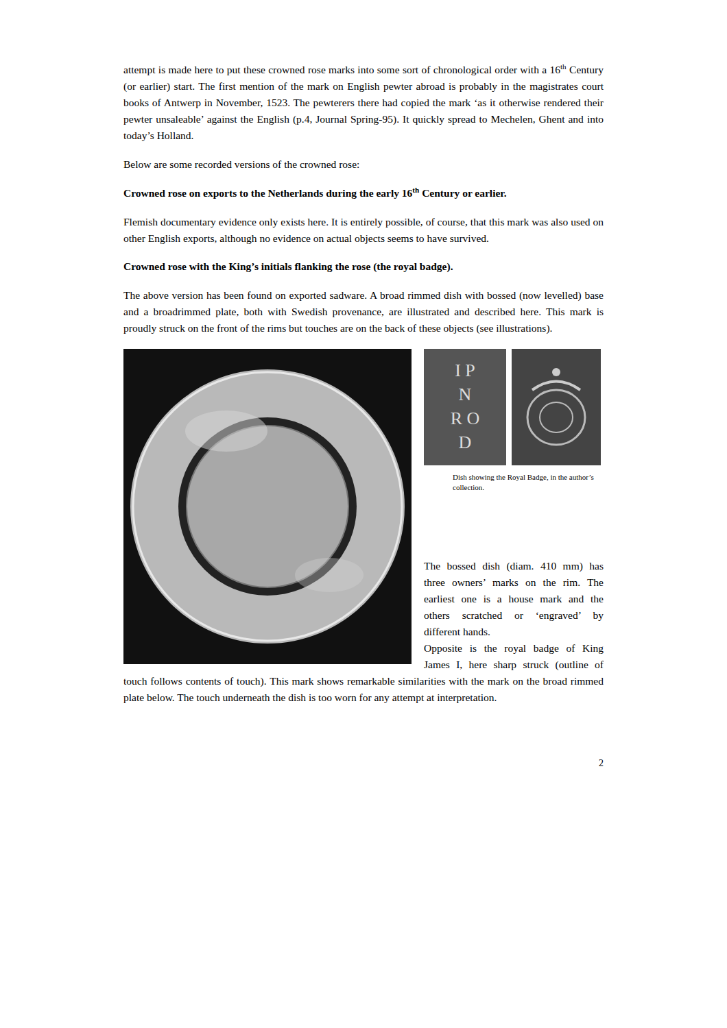attempt is made here to put these crowned rose marks into some sort of chronological order with a 16th Century (or earlier) start. The first mention of the mark on English pewter abroad is probably in the magistrates court books of Antwerp in November, 1523. The pewterers there had copied the mark ‘as it otherwise rendered their pewter unsaleable’ against the English (p.4, Journal Spring-95). It quickly spread to Mechelen, Ghent and into today’s Holland.
Below are some recorded versions of the crowned rose:
Crowned rose on exports to the Netherlands during the early 16th Century or earlier.
Flemish documentary evidence only exists here. It is entirely possible, of course, that this mark was also used on other English exports, although no evidence on actual objects seems to have survived.
Crowned rose with the King’s initials flanking the rose (the royal badge).
The above version has been found on exported sadware. A broad rimmed dish with bossed (now levelled) base and a broadrimmed plate, both with Swedish provenance, are illustrated and described here. This mark is proudly struck on the front of the rims but touches are on the back of these objects (see illustrations).
Dish showing the Royal Badge, in the author’s collection.
The bossed dish (diam. 410 mm) has three owners’ marks on the rim. The earliest one is a house mark and the others scratched or ‘engraved’ by different hands.
Opposite is the royal badge of King James I, here sharp struck (outline of touch follows contents of touch). This mark shows remarkable similarities with the mark on the broad rimmed plate below. The touch underneath the dish is too worn for any attempt at interpretation.
2